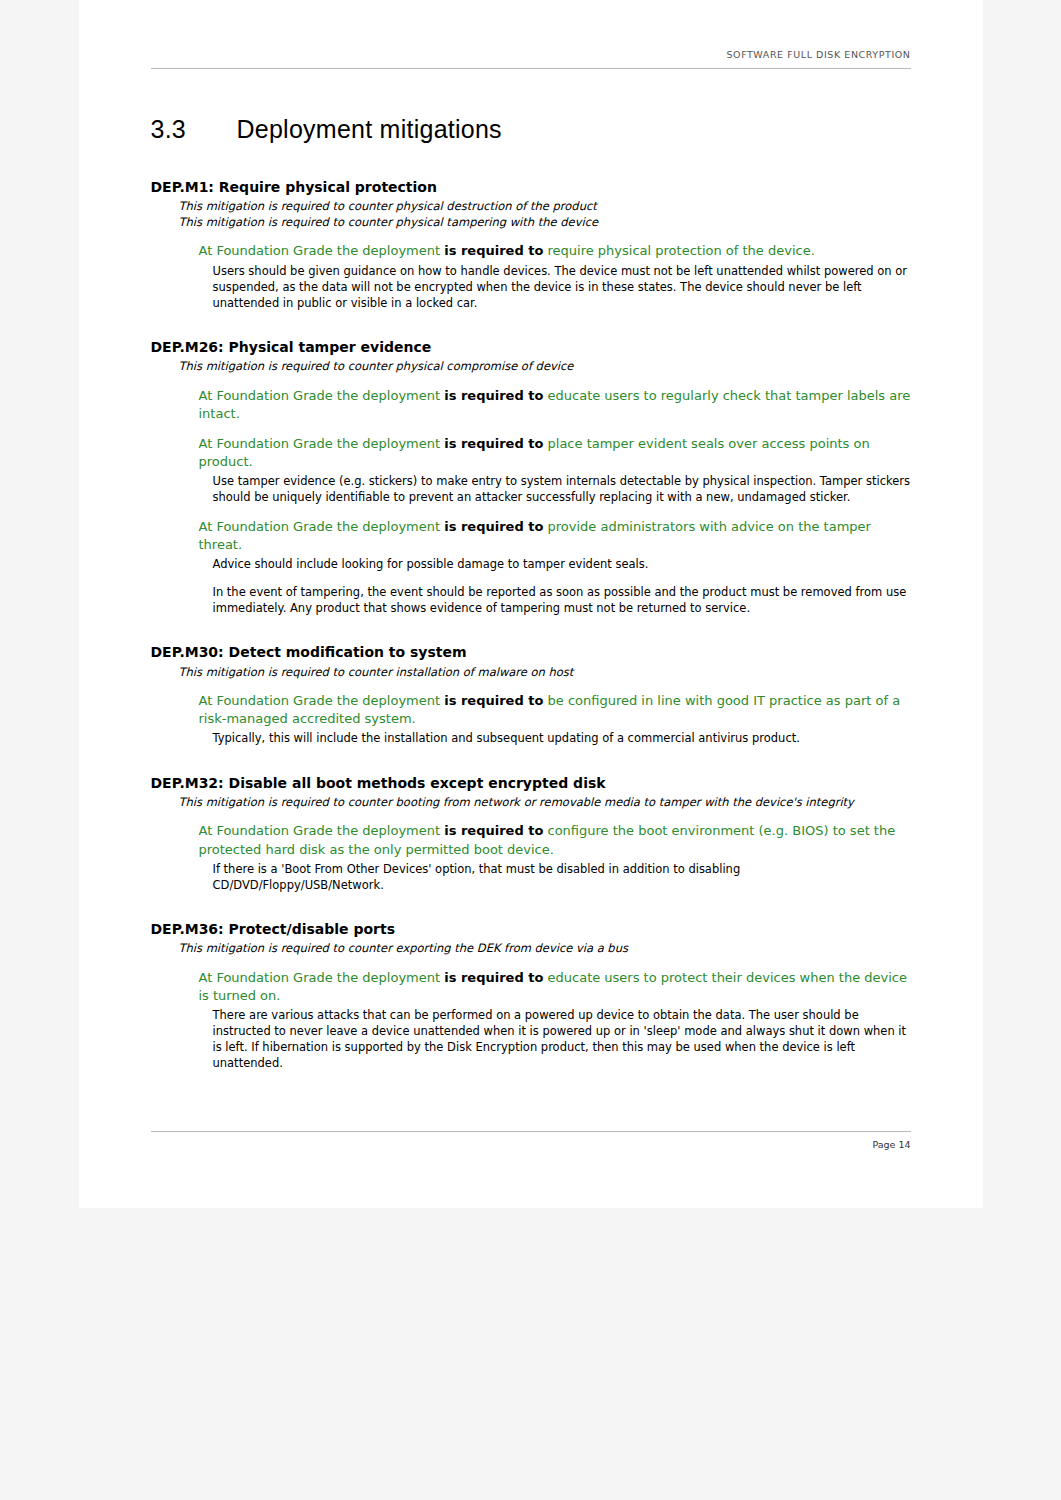Software Full Disk Encryption
3.3 Deployment mitigations
DEP.M1: Require physical protection
This mitigation is required to counter physical destruction of the product This mitigation is required to counter physical tampering with the device
At Foundation Grade the deployment is required to require physical protection of the device.
Users should be given guidance on how to handle devices. The device must not be left unattended whilst powered on or suspended, as the data will not be encrypted when the device is in these states. The device should never be left unattended in public or visible in a locked car.
DEP.M26: Physical tamper evidence
This mitigation is required to counter physical compromise of device
At Foundation Grade the deployment is required to educate users to regularly check that tamper labels are intact.
At Foundation Grade the deployment is required to place tamper evident seals over access points on product.
Use tamper evidence (e.g. stickers) to make entry to system internals detectable by physical inspection. Tamper stickers should be uniquely identifiable to prevent an attacker successfully replacing it with a new, undamaged sticker.
At Foundation Grade the deployment is required to provide administrators with advice on the tamper threat.
Advice should include looking for possible damage to tamper evident seals.
In the event of tampering, the event should be reported as soon as possible and the product must be removed from use immediately. Any product that shows evidence of tampering must not be returned to service.
DEP.M30: Detect modification to system
This mitigation is required to counter installation of malware on host
At Foundation Grade the deployment is required to be configured in line with good IT practice as part of a risk-managed accredited system.
Typically, this will include the installation and subsequent updating of a commercial antivirus product.
DEP.M32: Disable all boot methods except encrypted disk
This mitigation is required to counter booting from network or removable media to tamper with the device's integrity
At Foundation Grade the deployment is required to configure the boot environment (e.g. BIOS) to set the protected hard disk as the only permitted boot device.
If there is a 'Boot From Other Devices' option, that must be disabled in addition to disabling CD/DVD/Floppy/USB/Network.
DEP.M36: Protect/disable ports
This mitigation is required to counter exporting the DEK from device via a bus
At Foundation Grade the deployment is required to educate users to protect their devices when the device is turned on.
There are various attacks that can be performed on a powered up device to obtain the data. The user should be instructed to never leave a device unattended when it is powered up or in 'sleep' mode and always shut it down when it is left. If hibernation is supported by the Disk Encryption product, then this may be used when the device is left unattended.
Page 14